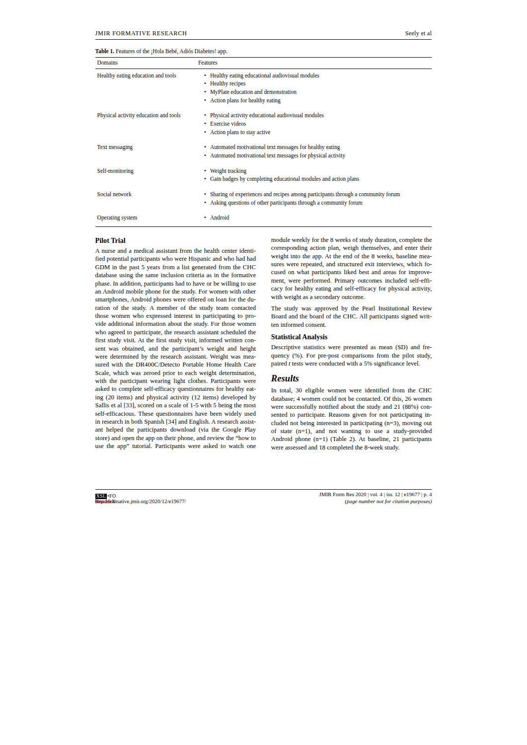JMIR FORMATIVE RESEARCH
Seely et al
Table 1. Features of the ¡Hola Bebé, Adiós Diabetes! app.
| Domains | Features |
| --- | --- |
| Healthy eating education and tools | Healthy eating educational audiovisual modules Healthy recipes MyPlate education and demonstration Action plans for healthy eating |
| Physical activity education and tools | Physical activity educational audiovisual modules Exercise videos Action plans to stay active |
| Text messaging | Automated motivational text messages for healthy eating Automated motivational text messages for physical activity |
| Self-monitoring | Weight tracking Gain badges by completing educational modules and action plans |
| Social network | Sharing of experiences and recipes among participants through a community forum Asking questions of other participants through a community forum |
| Operating system | Android |
Pilot Trial
A nurse and a medical assistant from the health center identified potential participants who were Hispanic and who had had GDM in the past 5 years from a list generated from the CHC database using the same inclusion criteria as in the formative phase. In addition, participants had to have or be willing to use an Android mobile phone for the study. For women with other smartphones, Android phones were offered on loan for the duration of the study. A member of the study team contacted those women who expressed interest in participating to provide additional information about the study. For those women who agreed to participate, the research assistant scheduled the first study visit. At the first study visit, informed written consent was obtained, and the participant’s weight and height were determined by the research assistant. Weight was measured with the DR400C/Detecto Portable Home Health Care Scale, which was zeroed prior to each weight determination, with the participant wearing light clothes. Participants were asked to complete self-efficacy questionnaires for healthy eating (20 items) and physical activity (12 items) developed by Sallis et al [33], scored on a scale of 1-5 with 5 being the most self-efficacious. These questionnaires have been widely used in research in both Spanish [34] and English. A research assistant helped the participants download (via the Google Play store) and open the app on their phone, and review the “how to use the app” tutorial. Participants were asked to watch one module weekly for the 8 weeks of study duration, complete the corresponding action plan, weigh themselves, and enter their weight into the app. At the end of the 8 weeks, baseline measures were repeated, and structured exit interviews, which focused on what participants liked best and areas for improvement, were performed. Primary outcomes included self-efficacy for healthy eating and self-efficacy for physical activity, with weight as a secondary outcome.
The study was approved by the Pearl Institutional Review Board and the board of the CHC. All participants signed written informed consent.
Statistical Analysis
Descriptive statistics were presented as mean (SD) and frequency (%). For pre-post comparisons from the pilot study, paired t tests were conducted with a 5% significance level.
Results
In total, 30 eligible women were identified from the CHC database; 4 women could not be contacted. Of this, 26 women were successfully notified about the study and 21 (88%) consented to participate. Reasons given for not participating included not being interested in participating (n=3), moving out of state (n=1), and not wanting to use a study-provided Android phone (n=1) (Table 2). At baseline, 21 participants were assessed and 18 completed the 8-week study.
XSL•FO
RenderX
http://formative.jmir.org/2020/12/e19677/
JMIR Form Res 2020 | vol. 4 | iss. 12 | e19677 | p. 4
(page number not for citation purposes)